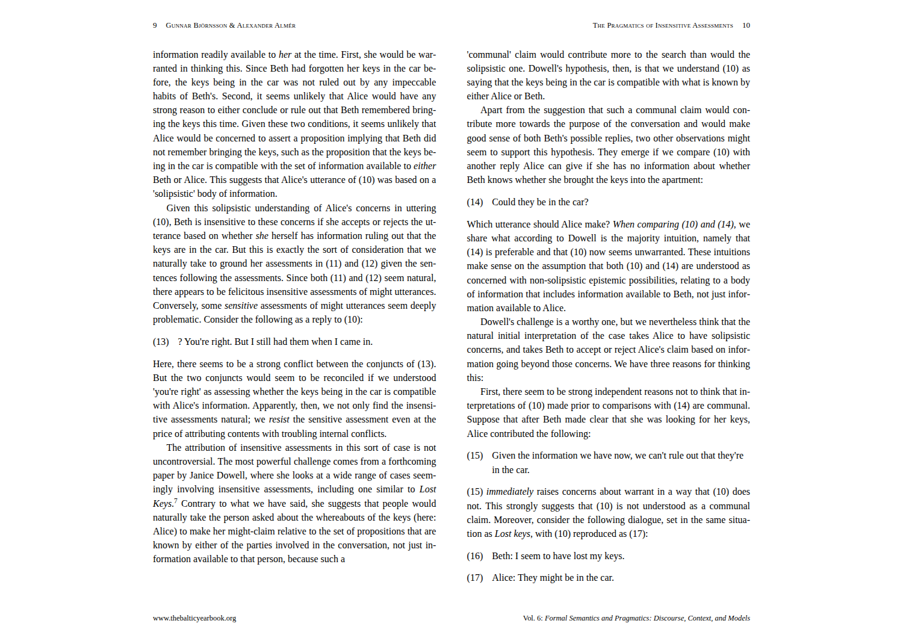9 Gunnar Björnsson & Alexander Almér
The Pragmatics of Insensitive Assessments 10
information readily available to her at the time. First, she would be warranted in thinking this. Since Beth had forgotten her keys in the car before, the keys being in the car was not ruled out by any impeccable habits of Beth's. Second, it seems unlikely that Alice would have any strong reason to either conclude or rule out that Beth remembered bringing the keys this time. Given these two conditions, it seems unlikely that Alice would be concerned to assert a proposition implying that Beth did not remember bringing the keys, such as the proposition that the keys being in the car is compatible with the set of information available to either Beth or Alice. This suggests that Alice's utterance of (10) was based on a 'solipsistic' body of information.
Given this solipsistic understanding of Alice's concerns in uttering (10), Beth is insensitive to these concerns if she accepts or rejects the utterance based on whether she herself has information ruling out that the keys are in the car. But this is exactly the sort of consideration that we naturally take to ground her assessments in (11) and (12) given the sentences following the assessments. Since both (11) and (12) seem natural, there appears to be felicitous insensitive assessments of might utterances. Conversely, some sensitive assessments of might utterances seem deeply problematic. Consider the following as a reply to (10):
(13)? You're right. But I still had them when I came in.
Here, there seems to be a strong conflict between the conjuncts of (13). But the two conjuncts would seem to be reconciled if we understood 'you're right' as assessing whether the keys being in the car is compatible with Alice's information. Apparently, then, we not only find the insensitive assessments natural; we resist the sensitive assessment even at the price of attributing contents with troubling internal conflicts.
The attribution of insensitive assessments in this sort of case is not uncontroversial. The most powerful challenge comes from a forthcoming paper by Janice Dowell, where she looks at a wide range of cases seemingly involving insensitive assessments, including one similar to Lost Keys.7 Contrary to what we have said, she suggests that people would naturally take the person asked about the whereabouts of the keys (here: Alice) to make her might-claim relative to the set of propositions that are known by either of the parties involved in the conversation, not just information available to that person, because such a
'communal' claim would contribute more to the search than would the solipsistic one. Dowell's hypothesis, then, is that we understand (10) as saying that the keys being in the car is compatible with what is known by either Alice or Beth.
Apart from the suggestion that such a communal claim would contribute more towards the purpose of the conversation and would make good sense of both Beth's possible replies, two other observations might seem to support this hypothesis. They emerge if we compare (10) with another reply Alice can give if she has no information about whether Beth knows whether she brought the keys into the apartment:
(14) Could they be in the car?
Which utterance should Alice make? When comparing (10) and (14), we share what according to Dowell is the majority intuition, namely that (14) is preferable and that (10) now seems unwarranted. These intuitions make sense on the assumption that both (10) and (14) are understood as concerned with non-solipsistic epistemic possibilities, relating to a body of information that includes information available to Beth, not just information available to Alice.
Dowell's challenge is a worthy one, but we nevertheless think that the natural initial interpretation of the case takes Alice to have solipsistic concerns, and takes Beth to accept or reject Alice's claim based on information going beyond those concerns. We have three reasons for thinking this:
First, there seem to be strong independent reasons not to think that interpretations of (10) made prior to comparisons with (14) are communal. Suppose that after Beth made clear that she was looking for her keys, Alice contributed the following:
(15) Given the information we have now, we can't rule out that they're in the car.
(15) immediately raises concerns about warrant in a way that (10) does not. This strongly suggests that (10) is not understood as a communal claim. Moreover, consider the following dialogue, set in the same situation as Lost keys, with (10) reproduced as (17):
(16) Beth: I seem to have lost my keys.
(17) Alice: They might be in the car.
www.thebalticyearbook.org
Vol. 6: Formal Semantics and Pragmatics: Discourse, Context, and Models